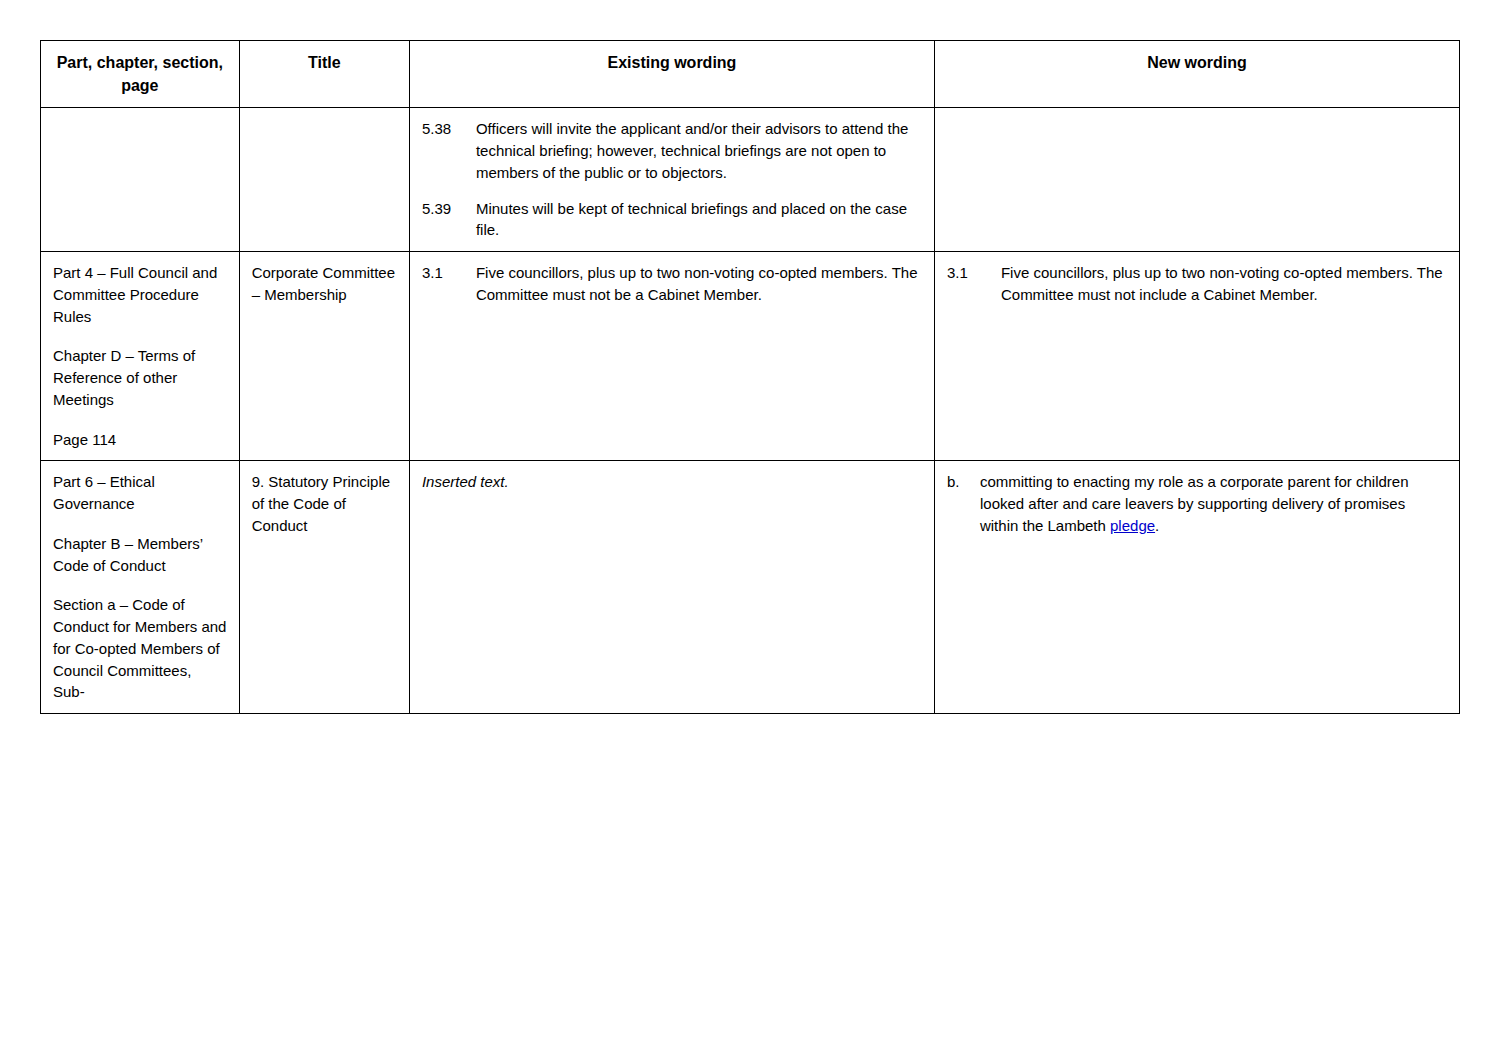| Part, chapter, section, page | Title | Existing wording | New wording |
| --- | --- | --- | --- |
| | | 5.38 Officers will invite the applicant and/or their advisors to attend the technical briefing; however, technical briefings are not open to members of the public or to objectors. 5.39 Minutes will be kept of technical briefings and placed on the case file. | |
| Part 4 – Full Council and Committee Procedure Rules Chapter D – Terms of Reference of other Meetings Page 114 | Corporate Committee – Membership | 3.1 Five councillors, plus up to two non-voting co-opted members. The Committee must not be a Cabinet Member. | 3.1 Five councillors, plus up to two non-voting co-opted members. The Committee must not include a Cabinet Member. |
| Part 6 – Ethical Governance Chapter B – Members’ Code of Conduct Section a – Code of Conduct for Members and for Co-opted Members of Council Committees, Sub- | 9. Statutory Principle of the Code of Conduct | Inserted text. | b. committing to enacting my role as a corporate parent for children looked after and care leavers by supporting delivery of promises within the Lambeth pledge . |